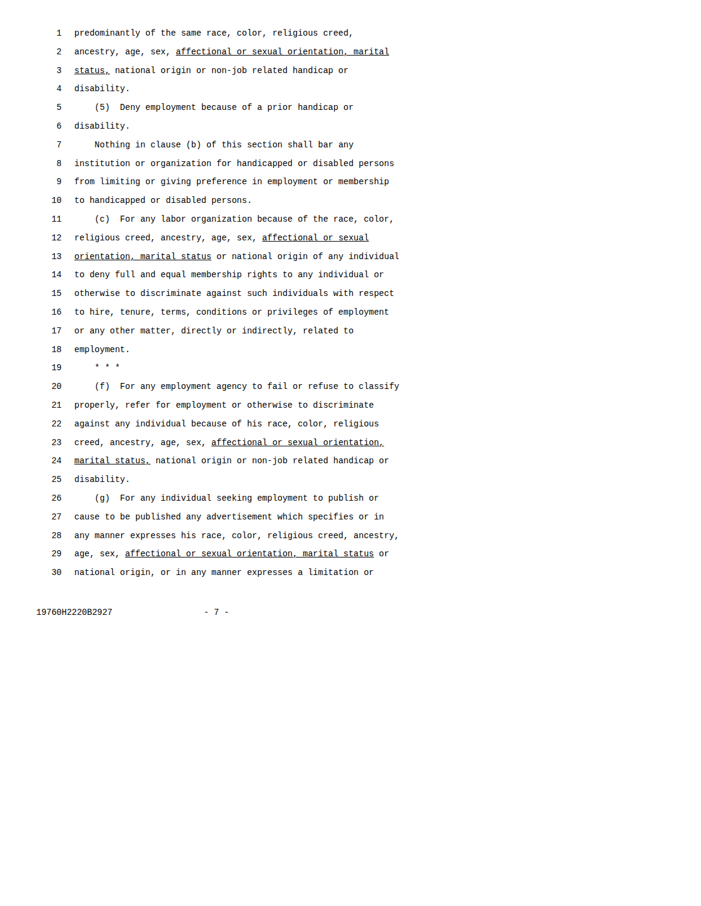1 predominantly of the same race, color, religious creed,
2 ancestry, age, sex, affectional or sexual orientation, marital
3 status, national origin or non-job related handicap or
4 disability.
5 (5) Deny employment because of a prior handicap or
6 disability.
7 Nothing in clause (b) of this section shall bar any
8 institution or organization for handicapped or disabled persons
9 from limiting or giving preference in employment or membership
10 to handicapped or disabled persons.
11 (c) For any labor organization because of the race, color,
12 religious creed, ancestry, age, sex, affectional or sexual
13 orientation, marital status or national origin of any individual
14 to deny full and equal membership rights to any individual or
15 otherwise to discriminate against such individuals with respect
16 to hire, tenure, terms, conditions or privileges of employment
17 or any other matter, directly or indirectly, related to
18 employment.
19 * * *
20 (f) For any employment agency to fail or refuse to classify
21 properly, refer for employment or otherwise to discriminate
22 against any individual because of his race, color, religious
23 creed, ancestry, age, sex, affectional or sexual orientation,
24 marital status, national origin or non-job related handicap or
25 disability.
26 (g) For any individual seeking employment to publish or
27 cause to be published any advertisement which specifies or in
28 any manner expresses his race, color, religious creed, ancestry,
29 age, sex, affectional or sexual orientation, marital status or
30 national origin, or in any manner expresses a limitation or
19760H2220B2927 - 7 -